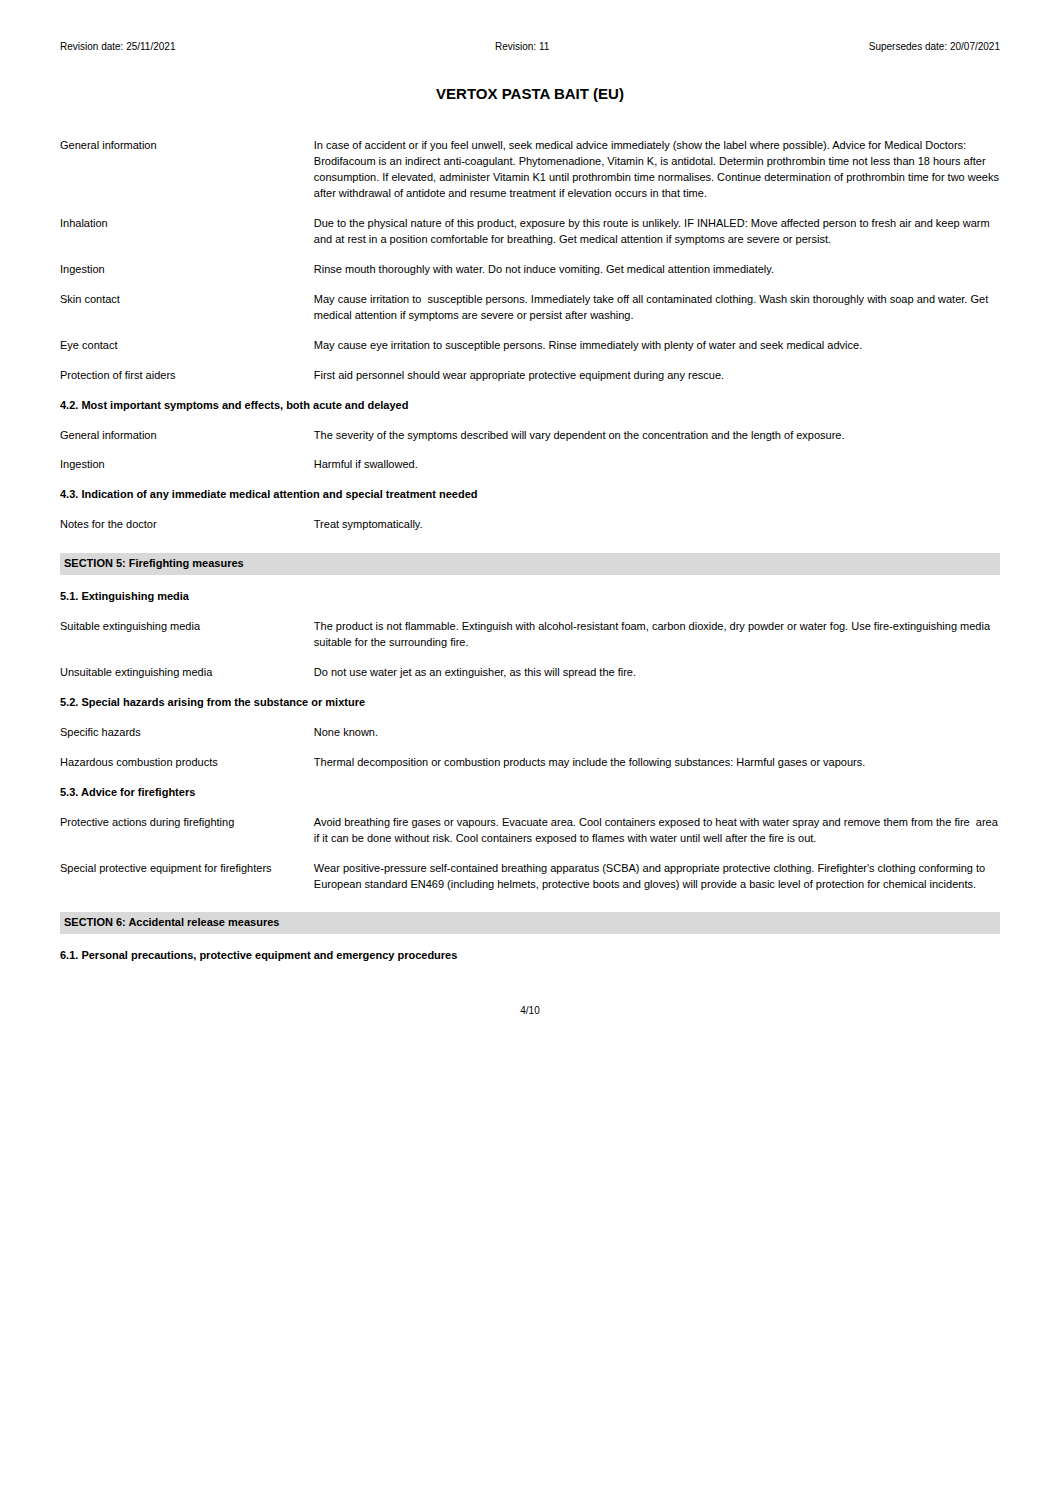Revision date: 25/11/2021 Revision: 11 Supersedes date: 20/07/2021
VERTOX PASTA BAIT (EU)
| General information | In case of accident or if you feel unwell, seek medical advice immediately (show the label where possible). Advice for Medical Doctors: Brodifacoum is an indirect anti-coagulant. Phytomenadione, Vitamin K, is antidotal. Determin prothrombin time not less than 18 hours after consumption. If elevated, administer Vitamin K1 until prothrombin time normalises. Continue determination of prothrombin time for two weeks after withdrawal of antidote and resume treatment if elevation occurs in that time. |
| Inhalation | Due to the physical nature of this product, exposure by this route is unlikely. IF INHALED: Move affected person to fresh air and keep warm and at rest in a position comfortable for breathing. Get medical attention if symptoms are severe or persist. |
| Ingestion | Rinse mouth thoroughly with water. Do not induce vomiting. Get medical attention immediately. |
| Skin contact | May cause irritation to susceptible persons. Immediately take off all contaminated clothing. Wash skin thoroughly with soap and water. Get medical attention if symptoms are severe or persist after washing. |
| Eye contact | May cause eye irritation to susceptible persons. Rinse immediately with plenty of water and seek medical advice. |
| Protection of first aiders | First aid personnel should wear appropriate protective equipment during any rescue. |
4.2. Most important symptoms and effects, both acute and delayed
| General information | The severity of the symptoms described will vary dependent on the concentration and the length of exposure. |
| Ingestion | Harmful if swallowed. |
4.3. Indication of any immediate medical attention and special treatment needed
| Notes for the doctor | Treat symptomatically. |
SECTION 5: Firefighting measures
5.1. Extinguishing media
| Suitable extinguishing media | The product is not flammable. Extinguish with alcohol-resistant foam, carbon dioxide, dry powder or water fog. Use fire-extinguishing media suitable for the surrounding fire. |
| Unsuitable extinguishing media | Do not use water jet as an extinguisher, as this will spread the fire. |
5.2. Special hazards arising from the substance or mixture
| Specific hazards | None known. |
| Hazardous combustion products | Thermal decomposition or combustion products may include the following substances: Harmful gases or vapours. |
5.3. Advice for firefighters
| Protective actions during firefighting | Avoid breathing fire gases or vapours. Evacuate area. Cool containers exposed to heat with water spray and remove them from the fire area if it can be done without risk. Cool containers exposed to flames with water until well after the fire is out. |
| Special protective equipment for firefighters | Wear positive-pressure self-contained breathing apparatus (SCBA) and appropriate protective clothing. Firefighter's clothing conforming to European standard EN469 (including helmets, protective boots and gloves) will provide a basic level of protection for chemical incidents. |
SECTION 6: Accidental release measures
6.1. Personal precautions, protective equipment and emergency procedures
4/10